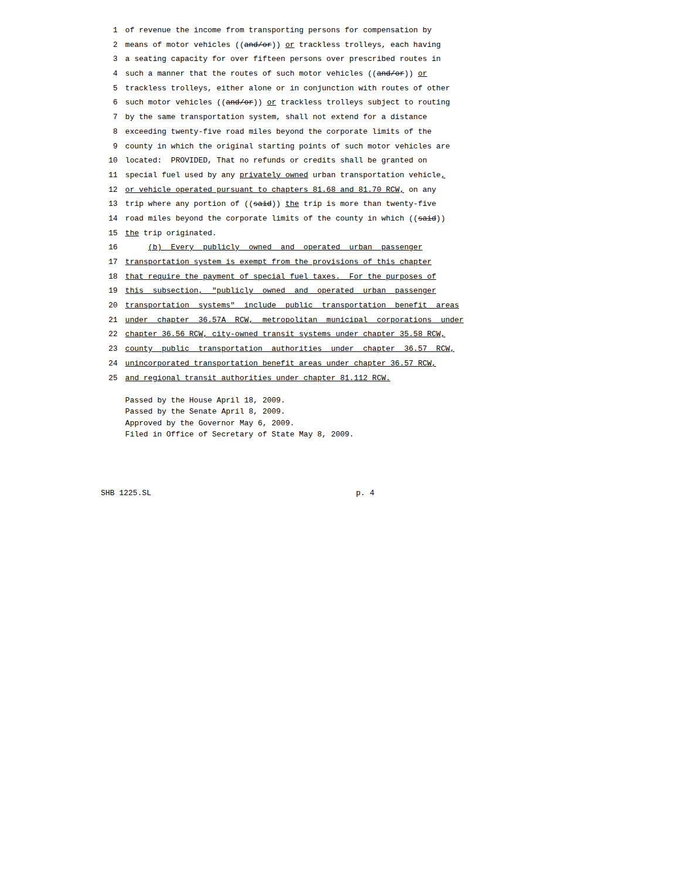of revenue the income from transporting persons for compensation by
means of motor vehicles ((and/or)) or trackless trolleys, each having
a seating capacity for over fifteen persons over prescribed routes in
such a manner that the routes of such motor vehicles ((and/or)) or
trackless trolleys, either alone or in conjunction with routes of other
such motor vehicles ((and/or)) or trackless trolleys subject to routing
by the same transportation system, shall not extend for a distance
exceeding twenty-five road miles beyond the corporate limits of the
county in which the original starting points of such motor vehicles are
located: PROVIDED, That no refunds or credits shall be granted on
special fuel used by any privately owned urban transportation vehicle,
or vehicle operated pursuant to chapters 81.68 and 81.70 RCW, on any
trip where any portion of ((said)) the trip is more than twenty-five
road miles beyond the corporate limits of the county in which ((said))
the trip originated.
(b) Every publicly owned and operated urban passenger
transportation system is exempt from the provisions of this chapter
that require the payment of special fuel taxes. For the purposes of
this subsection, "publicly owned and operated urban passenger
transportation systems" include public transportation benefit areas
under chapter 36.57A RCW, metropolitan municipal corporations under
chapter 36.56 RCW, city-owned transit systems under chapter 35.58 RCW,
county public transportation authorities under chapter 36.57 RCW,
unincorporated transportation benefit areas under chapter 36.57 RCW,
and regional transit authorities under chapter 81.112 RCW.
Passed by the House April 18, 2009. Passed by the Senate April 8, 2009. Approved by the Governor May 6, 2009. Filed in Office of Secretary of State May 8, 2009.
SHB 1225.SL
p. 4